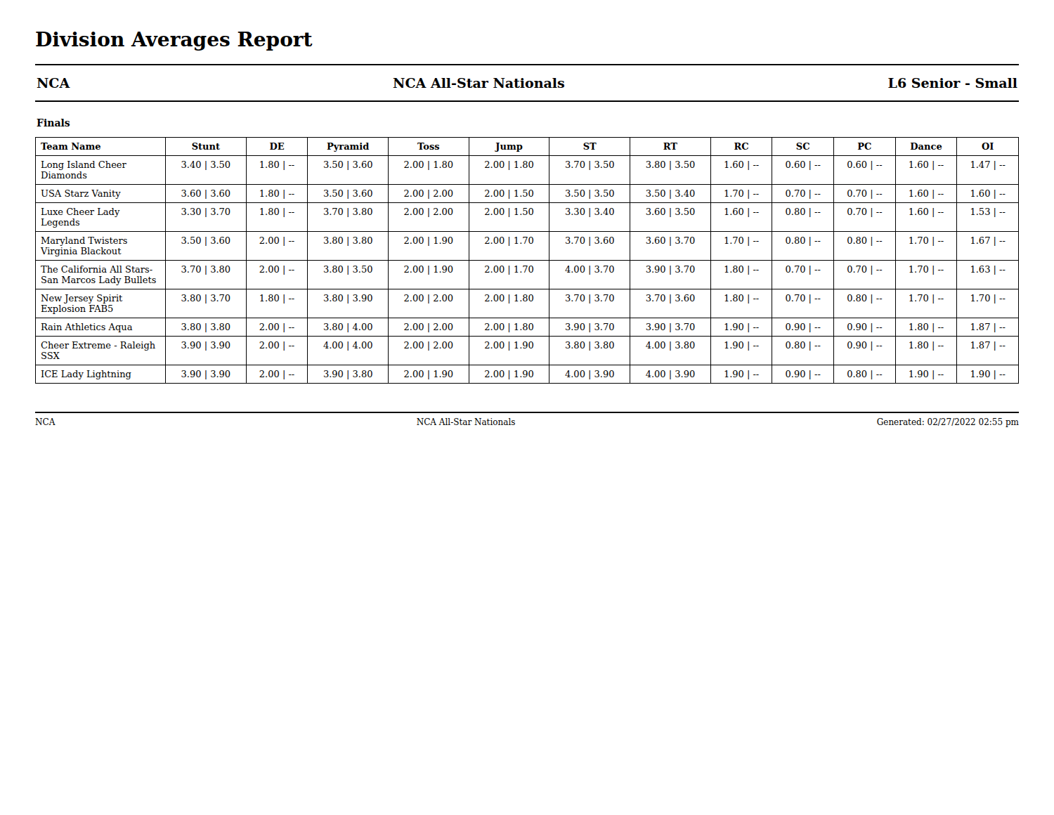Division Averages Report
NCA
NCA All-Star Nationals
L6 Senior - Small
Finals
| Team Name | Stunt | DE | Pyramid | Toss | Jump | ST | RT | RC | SC | PC | Dance | OI |
| --- | --- | --- | --- | --- | --- | --- | --- | --- | --- | --- | --- | --- |
| Long Island Cheer Diamonds | 3.40 / 3.50 | 1.80 / -- | 3.50 / 3.60 | 2.00 / 1.80 | 2.00 / 1.80 | 3.70 / 3.50 | 3.80 / 3.50 | 1.60 / -- | 0.60 / -- | 0.60 / -- | 1.60 / -- | 1.47 / -- |
| USA Starz Vanity | 3.60 / 3.60 | 1.80 / -- | 3.50 / 3.60 | 2.00 / 2.00 | 2.00 / 1.50 | 3.50 / 3.50 | 3.50 / 3.40 | 1.70 / -- | 0.70 / -- | 0.70 / -- | 1.60 / -- | 1.60 / -- |
| Luxe Cheer Lady Legends | 3.30 / 3.70 | 1.80 / -- | 3.70 / 3.80 | 2.00 / 2.00 | 2.00 / 1.50 | 3.30 / 3.40 | 3.60 / 3.50 | 1.60 / -- | 0.80 / -- | 0.70 / -- | 1.60 / -- | 1.53 / -- |
| Maryland Twisters Virginia Blackout | 3.50 / 3.60 | 2.00 / -- | 3.80 / 3.80 | 2.00 / 1.90 | 2.00 / 1.70 | 3.70 / 3.60 | 3.60 / 3.70 | 1.70 / -- | 0.80 / -- | 0.80 / -- | 1.70 / -- | 1.67 / -- |
| The California All Stars- San Marcos Lady Bullets | 3.70 / 3.80 | 2.00 / -- | 3.80 / 3.50 | 2.00 / 1.90 | 2.00 / 1.70 | 4.00 / 3.70 | 3.90 / 3.70 | 1.80 / -- | 0.70 / -- | 0.70 / -- | 1.70 / -- | 1.63 / -- |
| New Jersey Spirit Explosion FAB5 | 3.80 / 3.70 | 1.80 / -- | 3.80 / 3.90 | 2.00 / 2.00 | 2.00 / 1.80 | 3.70 / 3.70 | 3.70 / 3.60 | 1.80 / -- | 0.70 / -- | 0.80 / -- | 1.70 / -- | 1.70 / -- |
| Rain Athletics Aqua | 3.80 / 3.80 | 2.00 / -- | 3.80 / 4.00 | 2.00 / 2.00 | 2.00 / 1.80 | 3.90 / 3.70 | 3.90 / 3.70 | 1.90 / -- | 0.90 / -- | 0.90 / -- | 1.80 / -- | 1.87 / -- |
| Cheer Extreme - Raleigh SSX | 3.90 / 3.90 | 2.00 / -- | 4.00 / 4.00 | 2.00 / 2.00 | 2.00 / 1.90 | 3.80 / 3.80 | 4.00 / 3.80 | 1.90 / -- | 0.80 / -- | 0.90 / -- | 1.80 / -- | 1.87 / -- |
| ICE Lady Lightning | 3.90 / 3.90 | 2.00 / -- | 3.90 / 3.80 | 2.00 / 1.90 | 2.00 / 1.90 | 4.00 / 3.90 | 4.00 / 3.90 | 1.90 / -- | 0.90 / -- | 0.80 / -- | 1.90 / -- | 1.90 / -- |
NCA
NCA All-Star Nationals
Generated: 02/27/2022 02:55 pm